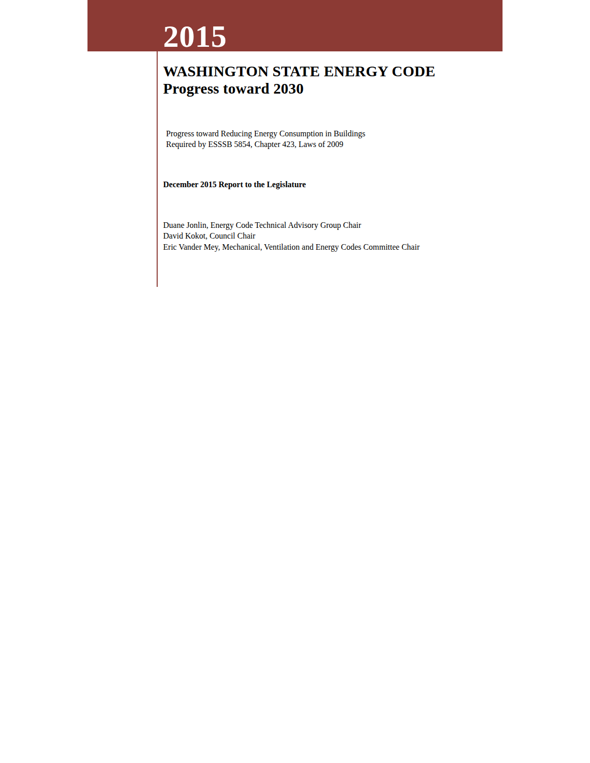2015
WASHINGTON STATE ENERGY CODE Progress toward 2030
Progress toward Reducing Energy Consumption in Buildings
Required by ESSSB 5854, Chapter 423, Laws of 2009
December 2015 Report to the Legislature
Duane Jonlin, Energy Code Technical Advisory Group Chair
David Kokot, Council Chair
Eric Vander Mey, Mechanical, Ventilation and Energy Codes Committee Chair